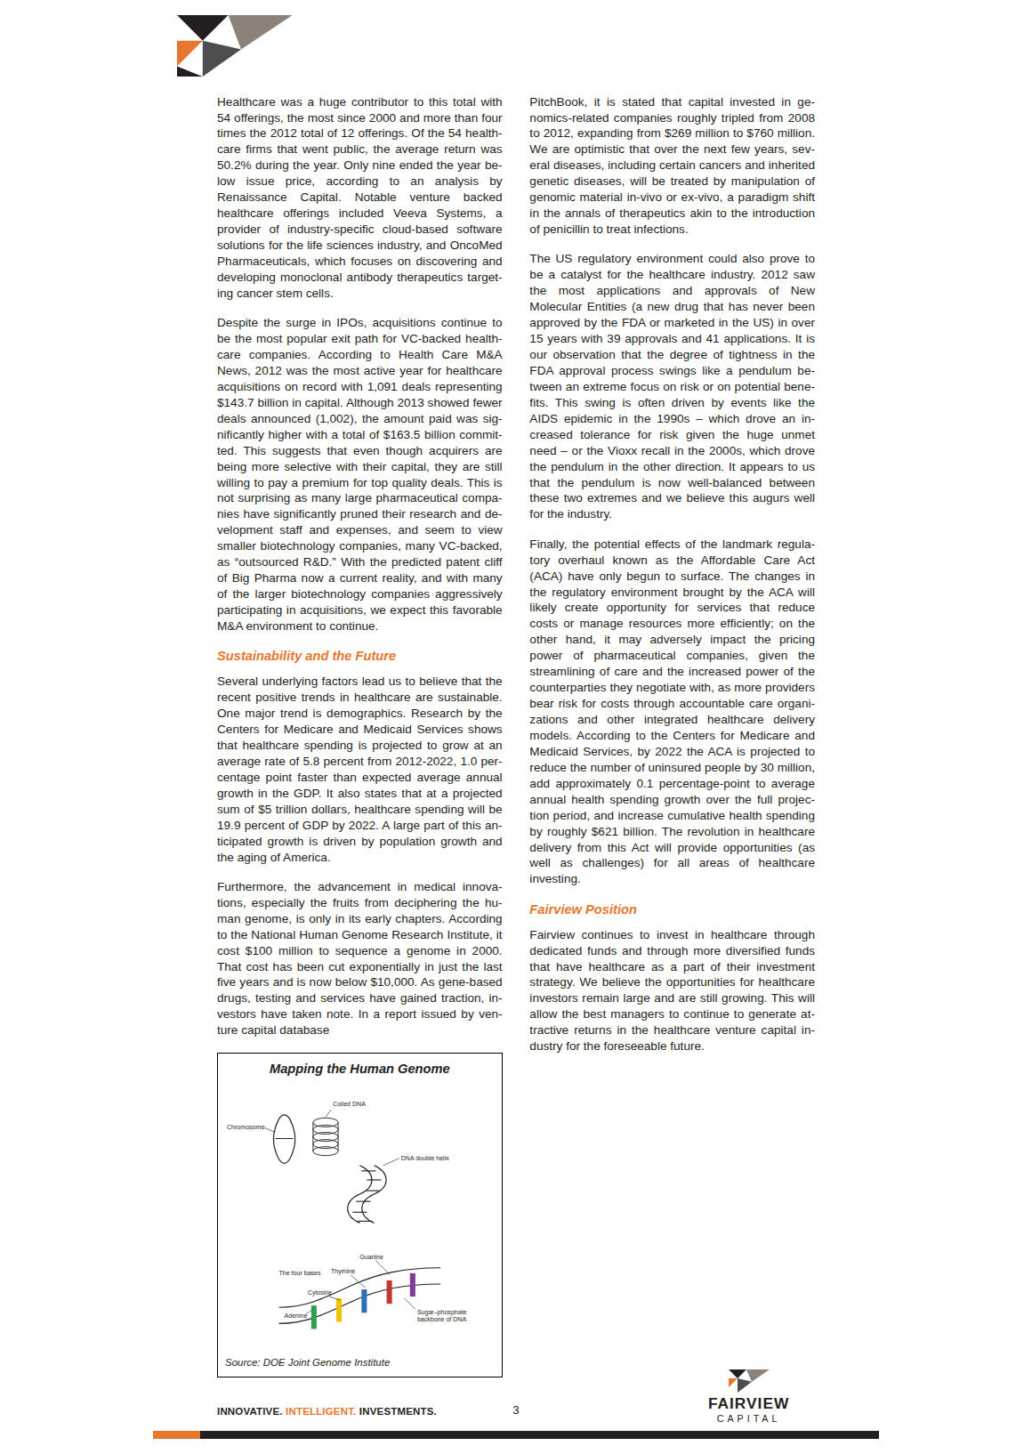Healthcare was a huge contributor to this total with 54 offerings, the most since 2000 and more than four times the 2012 total of 12 offerings. Of the 54 healthcare firms that went public, the average return was 50.2% during the year. Only nine ended the year below issue price, according to an analysis by Renaissance Capital. Notable venture backed healthcare offerings included Veeva Systems, a provider of industry-specific cloud-based software solutions for the life sciences industry, and OncoMed Pharmaceuticals, which focuses on discovering and developing monoclonal antibody therapeutics targeting cancer stem cells.
Despite the surge in IPOs, acquisitions continue to be the most popular exit path for VC-backed healthcare companies. According to Health Care M&A News, 2012 was the most active year for healthcare acquisitions on record with 1,091 deals representing $143.7 billion in capital. Although 2013 showed fewer deals announced (1,002), the amount paid was significantly higher with a total of $163.5 billion committed. This suggests that even though acquirers are being more selective with their capital, they are still willing to pay a premium for top quality deals. This is not surprising as many large pharmaceutical companies have significantly pruned their research and development staff and expenses, and seem to view smaller biotechnology companies, many VC-backed, as “outsourced R&D.” With the predicted patent cliff of Big Pharma now a current reality, and with many of the larger biotechnology companies aggressively participating in acquisitions, we expect this favorable M&A environment to continue.
Sustainability and the Future
Several underlying factors lead us to believe that the recent positive trends in healthcare are sustainable. One major trend is demographics. Research by the Centers for Medicare and Medicaid Services shows that healthcare spending is projected to grow at an average rate of 5.8 percent from 2012-2022, 1.0 percentage point faster than expected average annual growth in the GDP. It also states that at a projected sum of $5 trillion dollars, healthcare spending will be 19.9 percent of GDP by 2022. A large part of this anticipated growth is driven by population growth and the aging of America.
Furthermore, the advancement in medical innovations, especially the fruits from deciphering the human genome, is only in its early chapters. According to the National Human Genome Research Institute, it cost $100 million to sequence a genome in 2000. That cost has been cut exponentially in just the last five years and is now below $10,000. As gene-based drugs, testing and services have gained traction, investors have taken note. In a report issued by venture capital database
Mapping the Human Genome
Chromosome Coiled DNA DNA double helix Guanine Thymine The four bases Cytosine Adenine Sugar–phosphate backbone of DNA
Source: DOE Joint Genome Institute
PitchBook, it is stated that capital invested in genomics-related companies roughly tripled from 2008 to 2012, expanding from $269 million to $760 million. We are optimistic that over the next few years, several diseases, including certain cancers and inherited genetic diseases, will be treated by manipulation of genomic material in-vivo or ex-vivo, a paradigm shift in the annals of therapeutics akin to the introduction of penicillin to treat infections.
The US regulatory environment could also prove to be a catalyst for the healthcare industry. 2012 saw the most applications and approvals of New Molecular Entities (a new drug that has never been approved by the FDA or marketed in the US) in over 15 years with 39 approvals and 41 applications. It is our observation that the degree of tightness in the FDA approval process swings like a pendulum between an extreme focus on risk or on potential benefits. This swing is often driven by events like the AIDS epidemic in the 1990s – which drove an increased tolerance for risk given the huge unmet need – or the Vioxx recall in the 2000s, which drove the pendulum in the other direction. It appears to us that the pendulum is now well-balanced between these two extremes and we believe this augurs well for the industry.
Finally, the potential effects of the landmark regulatory overhaul known as the Affordable Care Act (ACA) have only begun to surface. The changes in the regulatory environment brought by the ACA will likely create opportunity for services that reduce costs or manage resources more efficiently; on the other hand, it may adversely impact the pricing power of pharmaceutical companies, given the streamlining of care and the increased power of the counterparties they negotiate with, as more providers bear risk for costs through accountable care organizations and other integrated healthcare delivery models. According to the Centers for Medicare and Medicaid Services, by 2022 the ACA is projected to reduce the number of uninsured people by 30 million, add approximately 0.1 percentage-point to average annual health spending growth over the full projection period, and increase cumulative health spending by roughly $621 billion. The revolution in healthcare delivery from this Act will provide opportunities (as well as challenges) for all areas of healthcare investing.
Fairview Position
Fairview continues to invest in healthcare through dedicated funds and through more diversified funds that have healthcare as a part of their investment strategy. We believe the opportunities for healthcare investors remain large and are still growing. This will allow the best managers to continue to generate attractive returns in the healthcare venture capital industry for the foreseeable future.
INNOVATIVE. INTELLIGENT. INVESTMENTS.
3
FAIRVIEW
CAPITAL